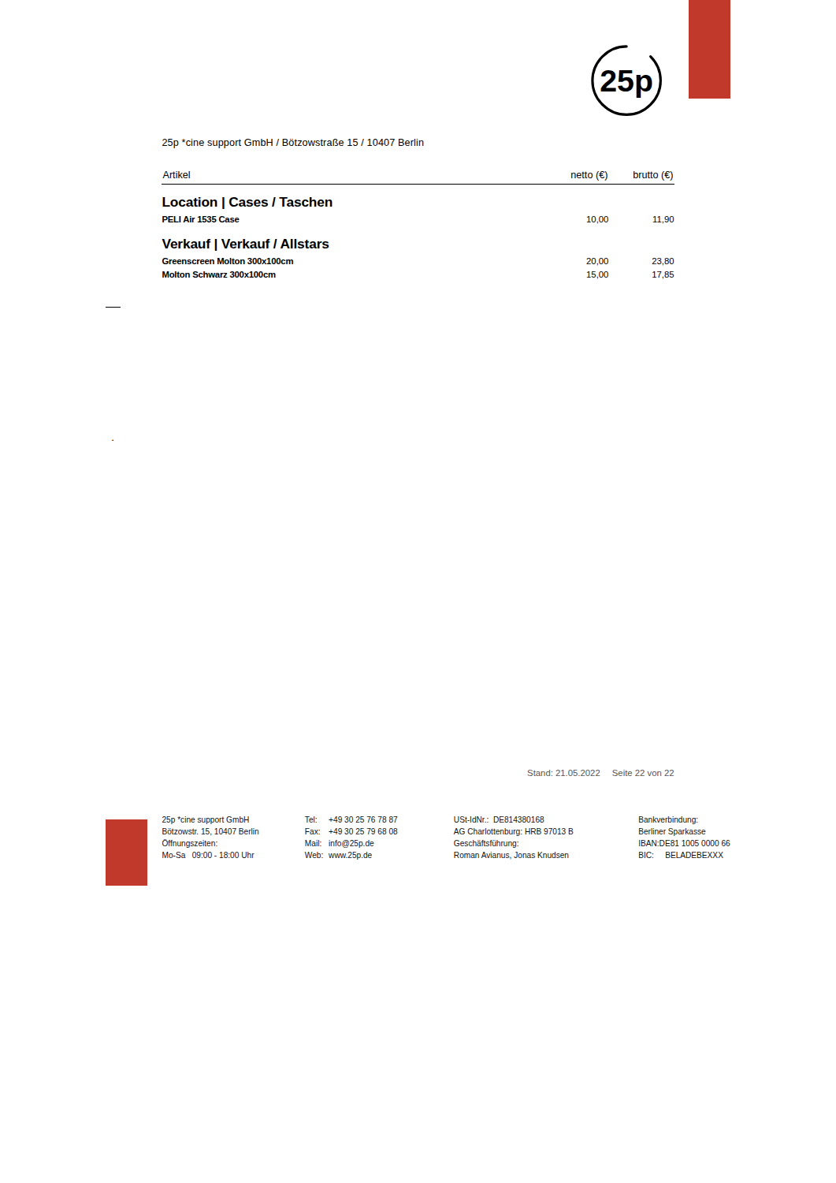25p
.
25p *cine support GmbH / Bötzowstraße 15 / 10407 Berlin
| Artikel | netto (€) | brutto (€) |
| --- | --- | --- |
| Location / Cases / Taschen |
| PELI Air 1535 Case | 10,00 | 11,90 |
| Verkauf / Verkauf / Allstars |
| Greenscreen Molton 300x100cm | 20,00 | 23,80 |
| Molton Schwarz 300x100cm | 15,00 | 17,85 |
Stand: 21.05.2022 Seite 22 von 22
25p *cine support GmbH
Bötzowstr. 15, 10407 Berlin
Öffnungszeiten:
Mo-Sa 09:00 - 18:00 Uhr
Tel:+49 30 25 76 78 87
Fax:+49 30 25 79 68 08
Mail: info@25p.de
Web: www.25p.de
USt-IdNr.: DE814380168
AG Charlottenburg: HRB 97013 B
Geschäftsführung:
Roman Avianus, Jonas Knudsen
Bankverbindung:
Berliner Sparkasse
IBAN:DE81 1005 0000 6604 0781 14
BIC: BELADEBEXXX